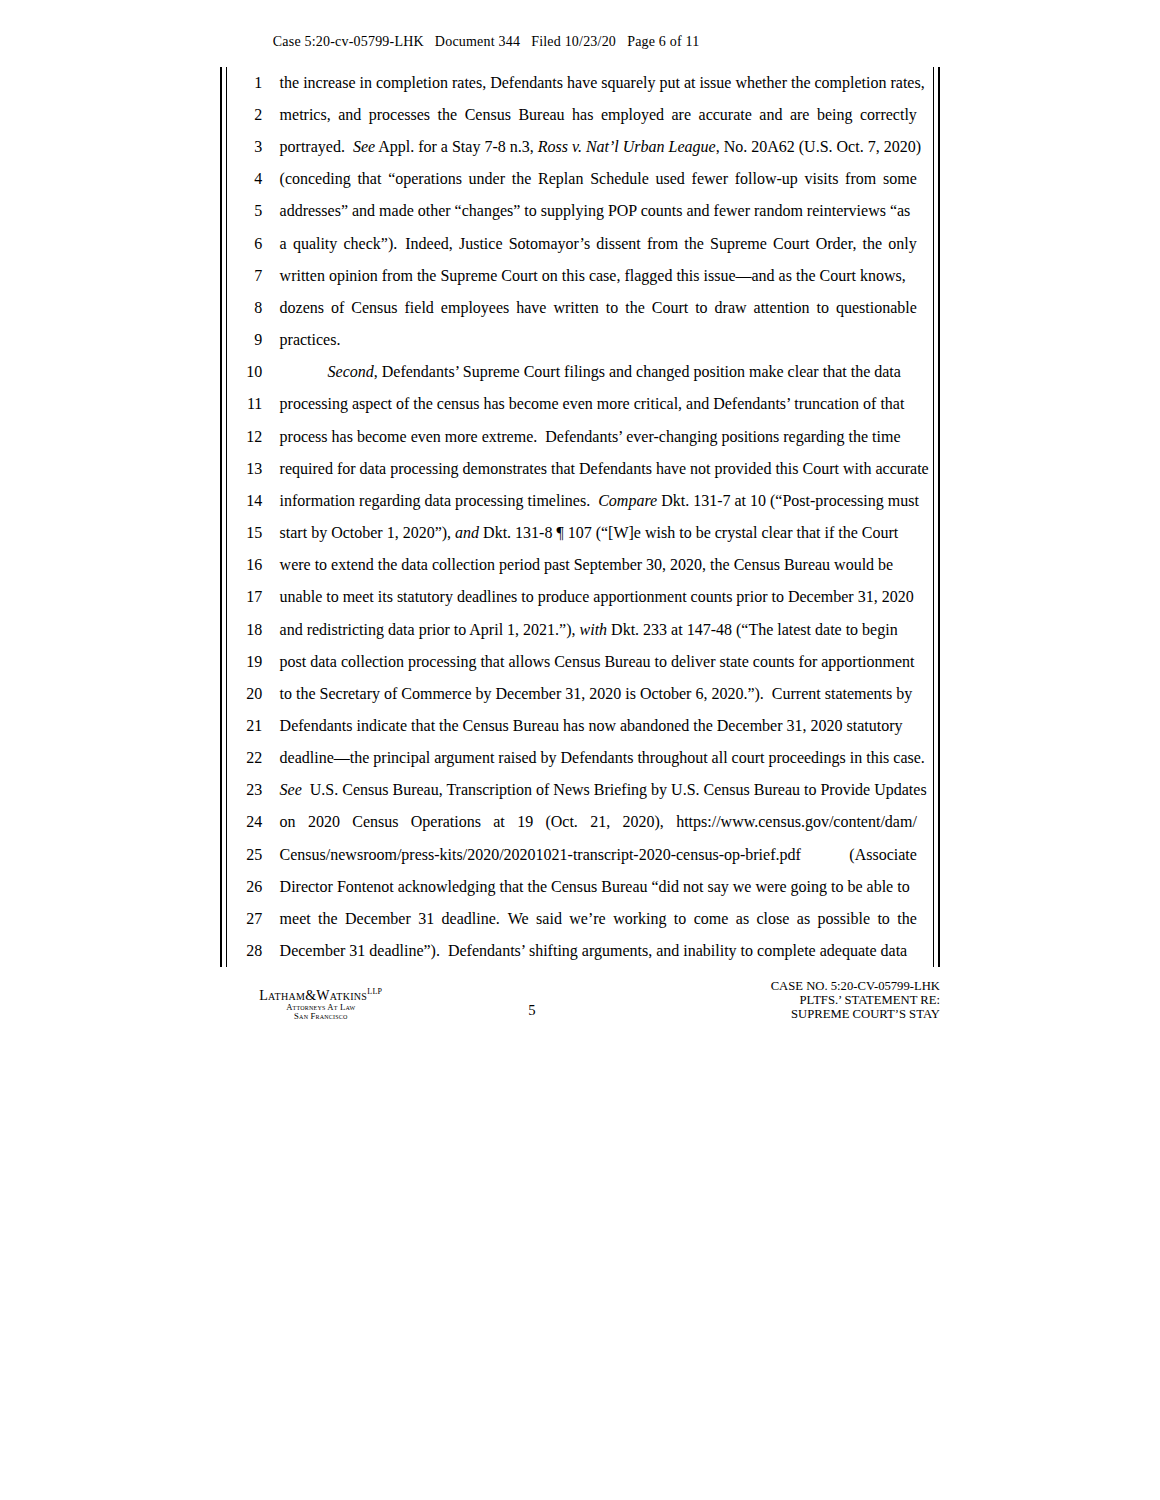Case 5:20-cv-05799-LHK Document 344 Filed 10/23/20 Page 6 of 11
| 1 | the increase in completion rates, Defendants have squarely put at issue whether the completion rates, |
| 2 | metrics, and processes the Census Bureau has employed are accurate and are being correctly |
| 3 | portrayed. See Appl. for a Stay 7-8 n.3, Ross v. Nat’l Urban League , No. 20A62 (U.S. Oct. 7, 2020) |
| 4 | (conceding that “operations under the Replan Schedule used fewer follow-up visits from some |
| 5 | addresses” and made other “changes” to supplying POP counts and fewer random reinterviews “as |
| 6 | a quality check”). Indeed, Justice Sotomayor’s dissent from the Supreme Court Order, the only |
| 7 | written opinion from the Supreme Court on this case, flagged this issue—and as the Court knows, |
| 8 | dozens of Census field employees have written to the Court to draw attention to questionable |
| 9 | practices. |
| 10 | Second , Defendants’ Supreme Court filings and changed position make clear that the data |
| 11 | processing aspect of the census has become even more critical, and Defendants’ truncation of that |
| 12 | process has become even more extreme. Defendants’ ever-changing positions regarding the time |
| 13 | required for data processing demonstrates that Defendants have not provided this Court with accurate |
| 14 | information regarding data processing timelines. Compare Dkt. 131-7 at 10 (“Post-processing must |
| 15 | start by October 1, 2020”), and Dkt. 131-8 ¶ 107 (“[W]e wish to be crystal clear that if the Court |
| 16 | were to extend the data collection period past September 30, 2020, the Census Bureau would be |
| 17 | unable to meet its statutory deadlines to produce apportionment counts prior to December 31, 2020 |
| 18 | and redistricting data prior to April 1, 2021.”), with Dkt. 233 at 147-48 (“The latest date to begin |
| 19 | post data collection processing that allows Census Bureau to deliver state counts for apportionment |
| 20 | to the Secretary of Commerce by December 31, 2020 is October 6, 2020.”). Current statements by |
| 21 | Defendants indicate that the Census Bureau has now abandoned the December 31, 2020 statutory |
| 22 | deadline—the principal argument raised by Defendants throughout all court proceedings in this case. |
| 23 | See U.S. Census Bureau, Transcription of News Briefing by U.S. Census Bureau to Provide Updates |
| 24 | on 2020 Census Operations at 19 (Oct. 21, 2020), https://www.census.gov/content/dam/ |
| 25 | Census/newsroom/press-kits/2020/20201021-transcript-2020-census-op-brief.pdf (Associate |
| 26 | Director Fontenot acknowledging that the Census Bureau “did not say we were going to be able to |
| 27 | meet the December 31 deadline. We said we’re working to come as close as possible to the |
| 28 | December 31 deadline”). Defendants’ shifting arguments, and inability to complete adequate data |
Latham&WatkinsLLP
Attorneys At Law
San Francisco
5
CASE NO. 5:20-CV-05799-LHK
PLTFS.’ STATEMENT RE:
SUPREME COURT’S STAY